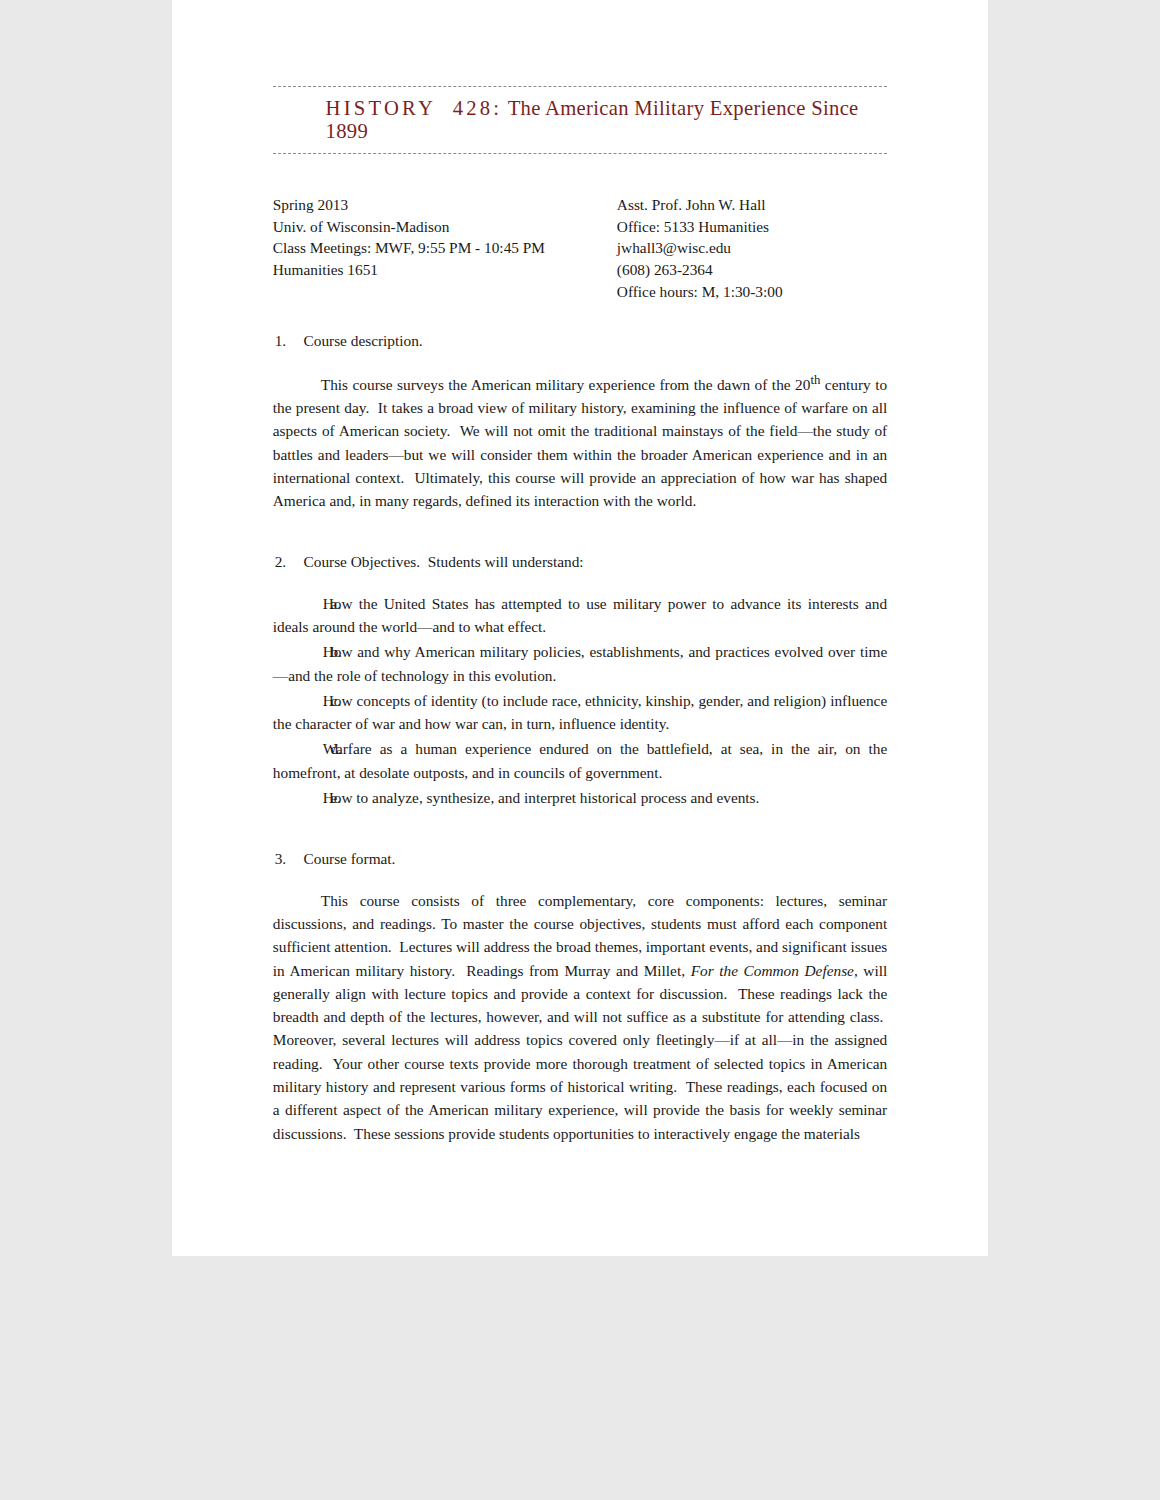HISTORY 428: The American Military Experience Since 1899
| Spring 2013 Univ. of Wisconsin-Madison Class Meetings: MWF, 9:55 PM - 10:45 PM Humanities 1651 | Asst. Prof. John W. Hall Office: 5133 Humanities jwhall3@wisc.edu (608) 263-2364 Office hours: M, 1:30-3:00 |
1. Course description.
This course surveys the American military experience from the dawn of the 20th century to the present day. It takes a broad view of military history, examining the influence of warfare on all aspects of American society. We will not omit the traditional mainstays of the field—the study of battles and leaders—but we will consider them within the broader American experience and in an international context. Ultimately, this course will provide an appreciation of how war has shaped America and, in many regards, defined its interaction with the world.
2. Course Objectives. Students will understand:
a. How the United States has attempted to use military power to advance its interests and ideals around the world—and to what effect.
b. How and why American military policies, establishments, and practices evolved over time—and the role of technology in this evolution.
c. How concepts of identity (to include race, ethnicity, kinship, gender, and religion) influence the character of war and how war can, in turn, influence identity.
d. Warfare as a human experience endured on the battlefield, at sea, in the air, on the homefront, at desolate outposts, and in councils of government.
e. How to analyze, synthesize, and interpret historical process and events.
3. Course format.
This course consists of three complementary, core components: lectures, seminar discussions, and readings. To master the course objectives, students must afford each component sufficient attention. Lectures will address the broad themes, important events, and significant issues in American military history. Readings from Murray and Millet, For the Common Defense, will generally align with lecture topics and provide a context for discussion. These readings lack the breadth and depth of the lectures, however, and will not suffice as a substitute for attending class. Moreover, several lectures will address topics covered only fleetingly—if at all—in the assigned reading. Your other course texts provide more thorough treatment of selected topics in American military history and represent various forms of historical writing. These readings, each focused on a different aspect of the American military experience, will provide the basis for weekly seminar discussions. These sessions provide students opportunities to interactively engage the materials